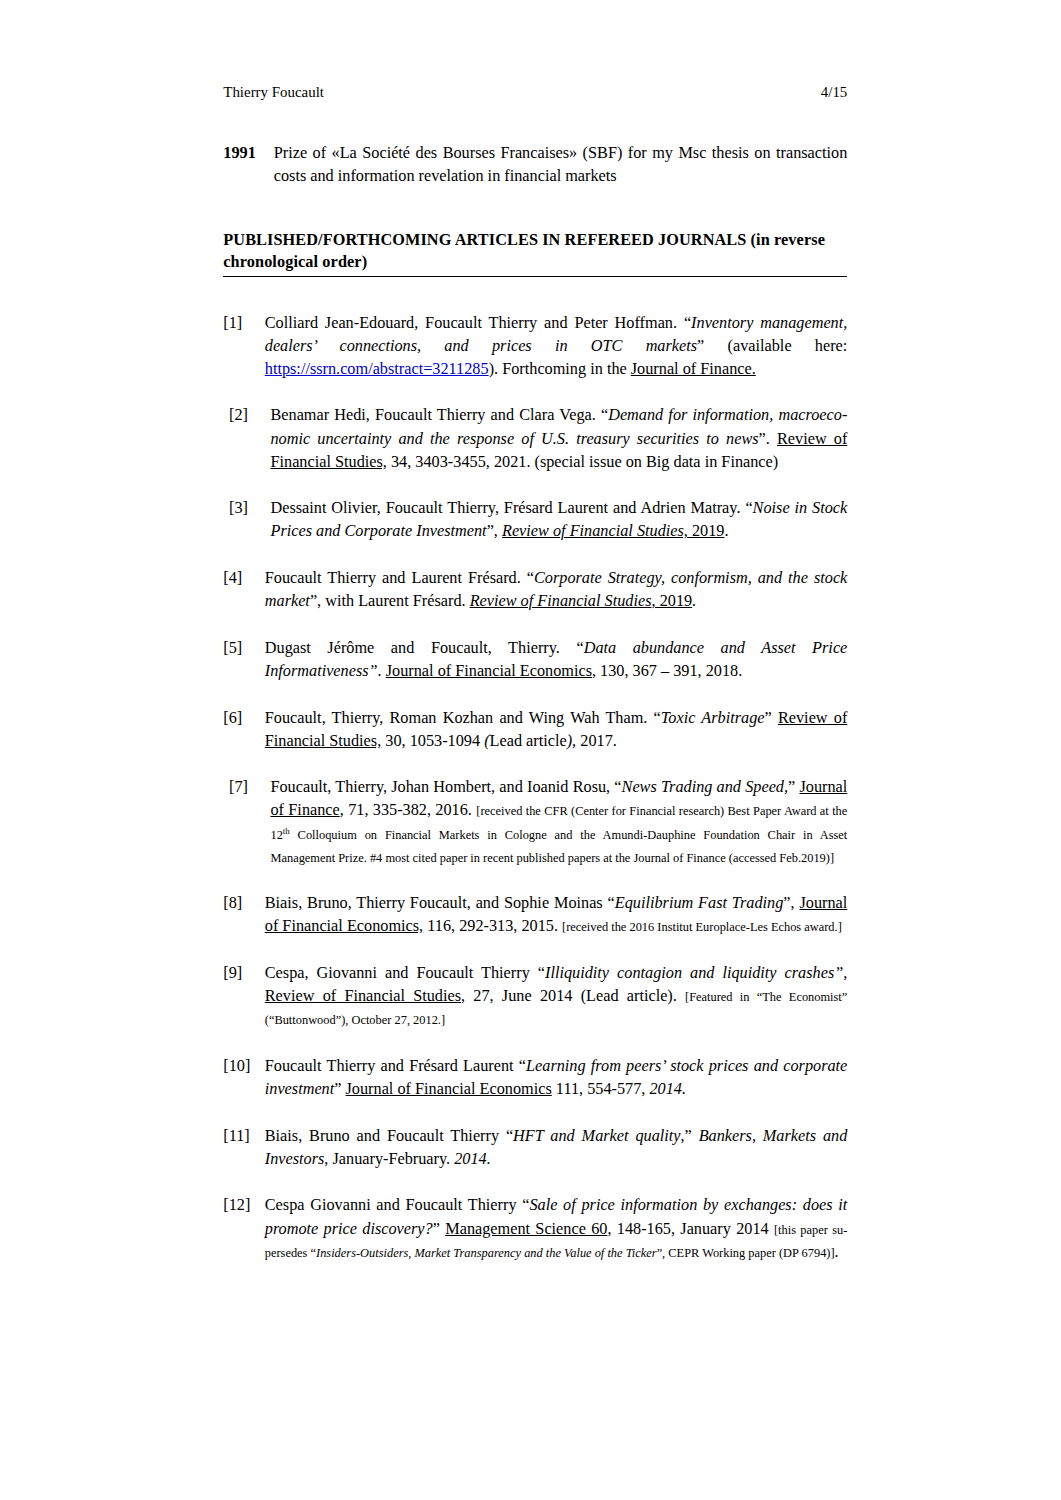Thierry Foucault 4/15
1991
Prize of «La Société des Bourses Francaises» (SBF) for my Msc thesis on transaction costs and information revelation in financial markets
PUBLISHED/FORTHCOMING ARTICLES IN REFEREED JOURNALS (in reverse chronological order)
[1] Colliard Jean-Edouard, Foucault Thierry and Peter Hoffman. “Inventory management, dealers’ connections, and prices in OTC markets” (available here: https://ssrn.com/abstract=3211285). Forthcoming in the Journal of Finance.
[2] Benamar Hedi, Foucault Thierry and Clara Vega. “Demand for information, macroeconomic uncertainty and the response of U.S. treasury securities to news”. Review of Financial Studies, 34, 3403-3455, 2021. (special issue on Big data in Finance)
[3] Dessaint Olivier, Foucault Thierry, Frésard Laurent and Adrien Matray. “Noise in Stock Prices and Corporate Investment”, Review of Financial Studies, 2019.
[4] Foucault Thierry and Laurent Frésard. “Corporate Strategy, conformism, and the stock market”, with Laurent Frésard. Review of Financial Studies, 2019.
[5] Dugast Jérôme and Foucault, Thierry. “Data abundance and Asset Price Informativeness”. Journal of Financial Economics, 130, 367 – 391, 2018.
[6] Foucault, Thierry, Roman Kozhan and Wing Wah Tham. “Toxic Arbitrage” Review of Financial Studies, 30, 1053-1094 (Lead article), 2017.
[7] Foucault, Thierry, Johan Hombert, and Ioanid Rosu, “News Trading and Speed,” Journal of Finance, 71, 335-382, 2016. [received the CFR (Center for Financial research) Best Paper Award at the 12th Colloquium on Financial Markets in Cologne and the Amundi-Dauphine Foundation Chair in Asset Management Prize. #4 most cited paper in recent published papers at the Journal of Finance (accessed Feb.2019)]
[8] Biais, Bruno, Thierry Foucault, and Sophie Moinas “Equilibrium Fast Trading”, Journal of Financial Economics, 116, 292-313, 2015. [received the 2016 Institut Europlace-Les Echos award.]
[9] Cespa, Giovanni and Foucault Thierry “Illiquidity contagion and liquidity crashes”, Review of Financial Studies, 27, June 2014 (Lead article). [Featured in “The Economist” (“Buttonwood”), October 27, 2012.]
[10] Foucault Thierry and Frésard Laurent “Learning from peers’ stock prices and corporate investment” Journal of Financial Economics 111, 554-577, 2014.
[11] Biais, Bruno and Foucault Thierry “HFT and Market quality,” Bankers, Markets and Investors, January-February. 2014.
[12] Cespa Giovanni and Foucault Thierry “Sale of price information by exchanges: does it promote price discovery?” Management Science 60, 148-165, January 2014 [this paper supersedes “Insiders-Outsiders, Market Transparency and the Value of the Ticker”, CEPR Working paper (DP 6794)].